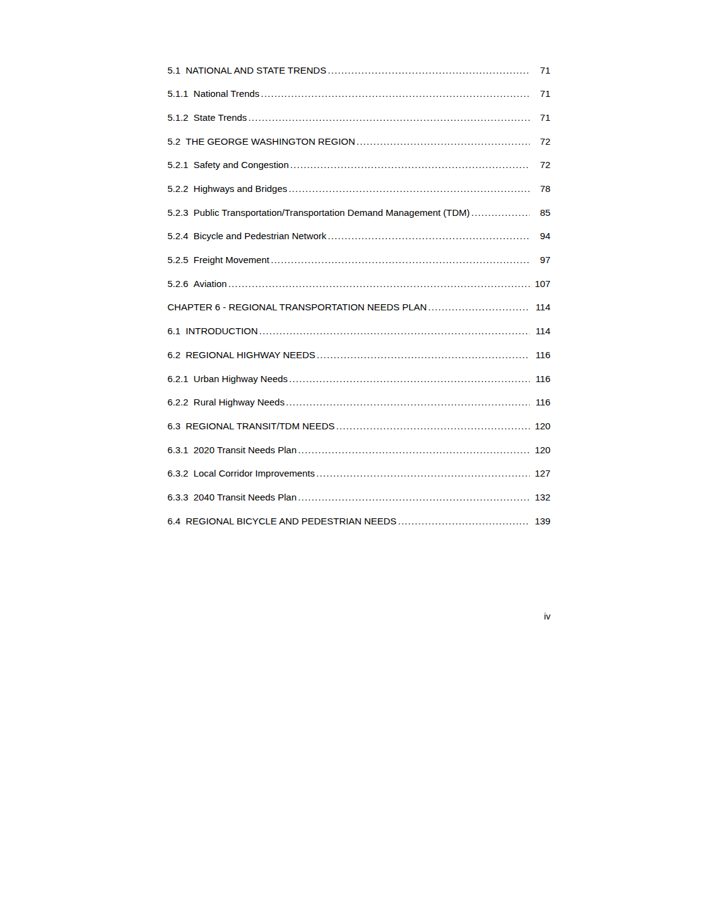5.1 NATIONAL AND STATE TRENDS .................................................................................................. 71
5.1.1 National Trends ..................................................................................................... 71
5.1.2 State Trends ......................................................................................................... 71
5.2 THE GEORGE WASHINGTON REGION ........................................................................................... 72
5.2.1 Safety and Congestion ............................................................................................ 72
5.2.2 Highways and Bridges ........................................................................................... 78
5.2.3 Public Transportation/Transportation Demand Management (TDM) ................................... 85
5.2.4 Bicycle and Pedestrian Network ........................................................................... 94
5.2.5 Freight Movement ....................................................................................... 97
5.2.6 Aviation ............................................................................................................. 107
CHAPTER 6 - REGIONAL TRANSPORTATION NEEDS PLAN ............................................................................ 114
6.1 INTRODUCTION ............................................................................................................. 114
6.2 REGIONAL HIGHWAY NEEDS ......................................................................................... 116
6.2.1 Urban Highway Needs ........................................................................................... 116
6.2.2 Rural Highway Needs ............................................................................................ 116
6.3 REGIONAL TRANSIT/TDM NEEDS .............................................................................................. 120
6.3.1 2020 Transit Needs Plan ....................................................................................... 120
6.3.2 Local Corridor Improvements ............................................................................. 127
6.3.3 2040 Transit Needs Plan ....................................................................................... 132
6.4 REGIONAL BICYCLE AND PEDESTRIAN NEEDS ............................................................................. 139
iv